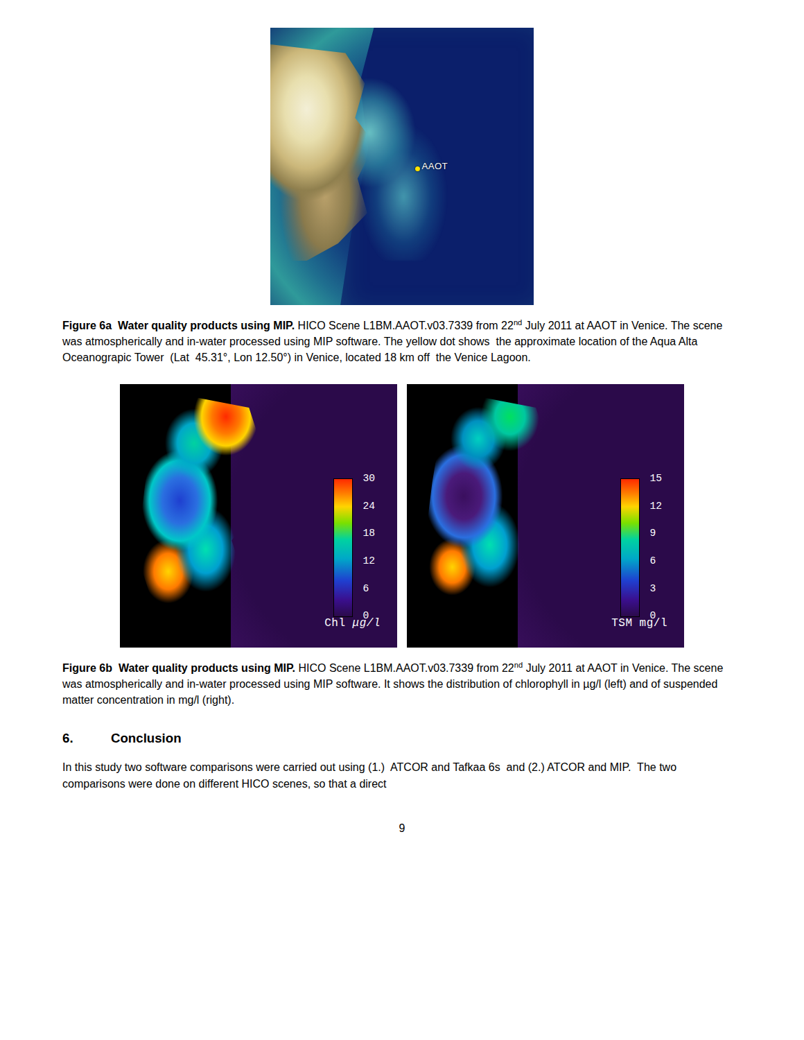AAOT
Figure 6a Water quality products using MIP. HICO Scene L1BM.AAOT.v03.7339 from 22nd July 2011 at AAOT in Venice. The scene was atmospherically and in-water processed using MIP software. The yellow dot shows the approximate location of the Aqua Alta Oceanograpic Tower (Lat 45.31°, Lon 12.50°) in Venice, located 18 km off the Venice Lagoon.
30 24 18 12 6 0
Chl μg/l
15 12 9 6 3 0
TSM mg/l
Figure 6b Water quality products using MIP. HICO Scene L1BM.AAOT.v03.7339 from 22nd July 2011 at AAOT in Venice. The scene was atmospherically and in-water processed using MIP software. It shows the distribution of chlorophyll in µg/l (left) and of suspended matter concentration in mg/l (right).
6. Conclusion
In this study two software comparisons were carried out using (1.) ATCOR and Tafkaa 6s and (2.) ATCOR and MIP. The two comparisons were done on different HICO scenes, so that a direct
9